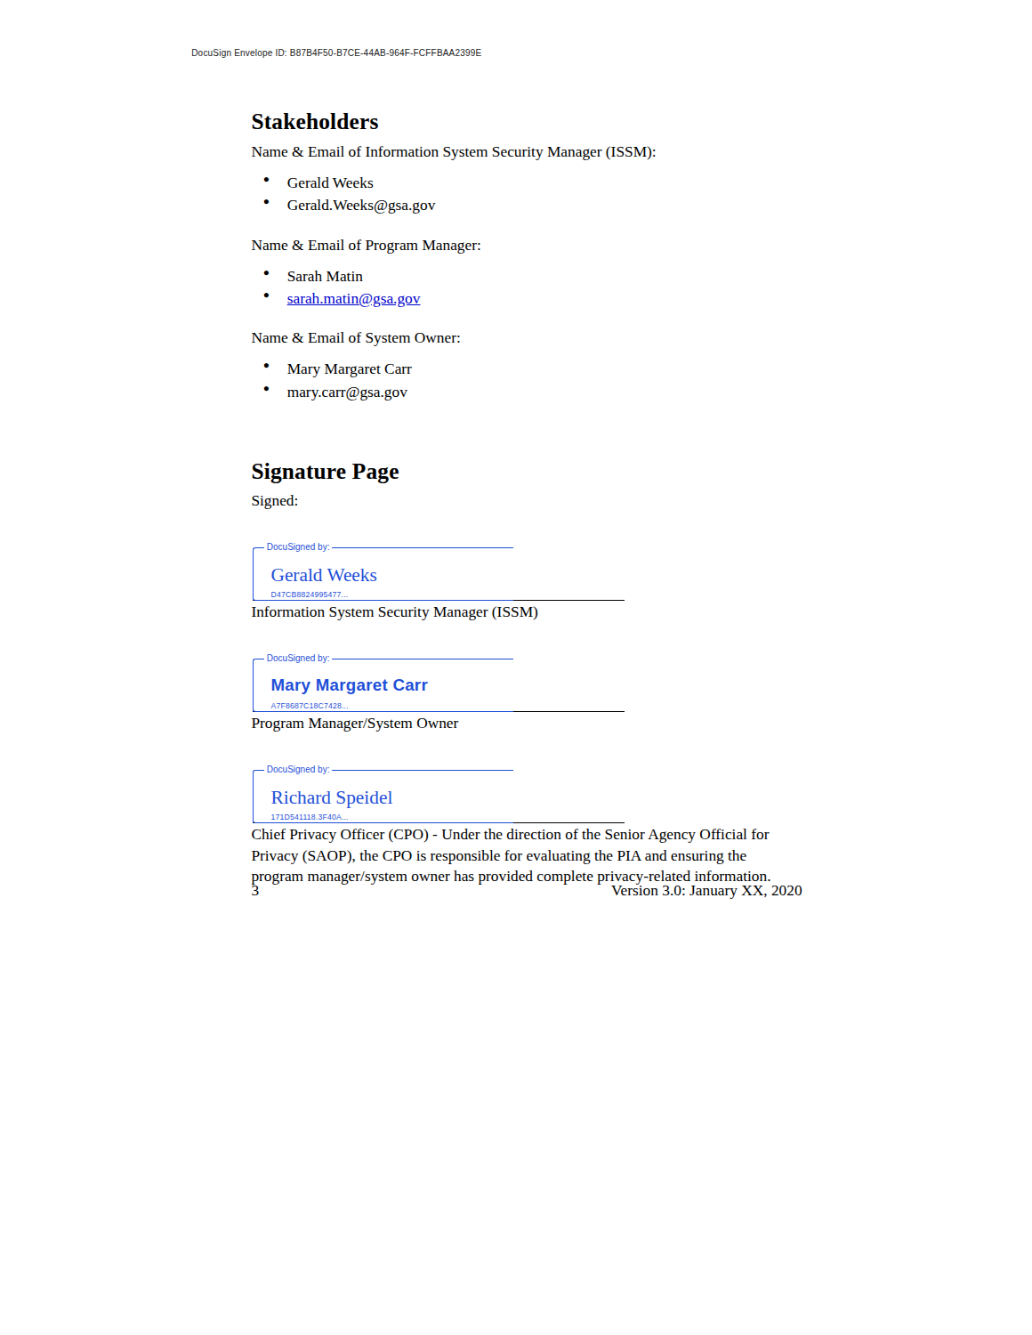DocuSign Envelope ID: B87B4F50-B7CE-44AB-964F-FCFFBAA2399E
Stakeholders
Name & Email of Information System Security Manager (ISSM):
Gerald Weeks
Gerald.Weeks@gsa.gov
Name & Email of Program Manager:
Sarah Matin
sarah.matin@gsa.gov
Name & Email of System Owner:
Mary Margaret Carr
mary.carr@gsa.gov
Signature Page
Signed:
DocuSigned by: Gerald Weeks D47CB8824995477...
Information System Security Manager (ISSM)
DocuSigned by: Mary Margaret Carr A7F8687C18C7428...
Program Manager/System Owner
DocuSigned by: Richard Speidel 171D541118.3F40A...
Chief Privacy Officer (CPO) - Under the direction of the Senior Agency Official for Privacy (SAOP), the CPO is responsible for evaluating the PIA and ensuring the program manager/system owner has provided complete privacy-related information.
3
Version 3.0: January XX, 2020